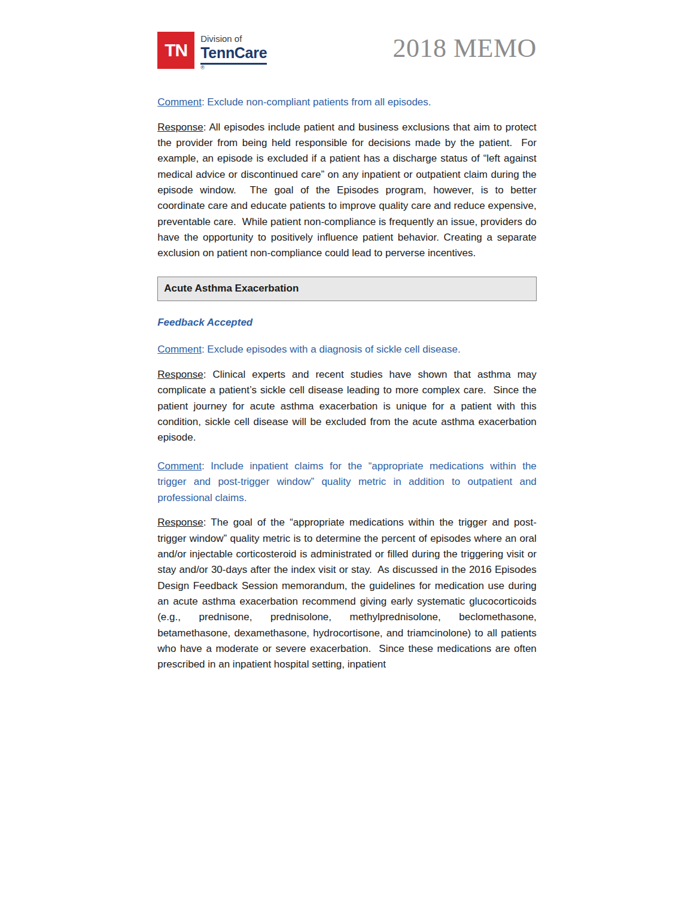TN
Division of
TennCare
®
2018 MEMO
Comment: Exclude non-compliant patients from all episodes.
Response: All episodes include patient and business exclusions that aim to protect the provider from being held responsible for decisions made by the patient. For example, an episode is excluded if a patient has a discharge status of “left against medical advice or discontinued care” on any inpatient or outpatient claim during the episode window. The goal of the Episodes program, however, is to better coordinate care and educate patients to improve quality care and reduce expensive, preventable care. While patient non-compliance is frequently an issue, providers do have the opportunity to positively influence patient behavior. Creating a separate exclusion on patient non-compliance could lead to perverse incentives.
Acute Asthma Exacerbation
Feedback Accepted
Comment: Exclude episodes with a diagnosis of sickle cell disease.
Response: Clinical experts and recent studies have shown that asthma may complicate a patient’s sickle cell disease leading to more complex care. Since the patient journey for acute asthma exacerbation is unique for a patient with this condition, sickle cell disease will be excluded from the acute asthma exacerbation episode.
Comment: Include inpatient claims for the “appropriate medications within the trigger and post-trigger window” quality metric in addition to outpatient and professional claims.
Response: The goal of the “appropriate medications within the trigger and post-trigger window” quality metric is to determine the percent of episodes where an oral and/or injectable corticosteroid is administrated or filled during the triggering visit or stay and/or 30-days after the index visit or stay. As discussed in the 2016 Episodes Design Feedback Session memorandum, the guidelines for medication use during an acute asthma exacerbation recommend giving early systematic glucocorticoids (e.g., prednisone, prednisolone, methylprednisolone, beclomethasone, betamethasone, dexamethasone, hydrocortisone, and triamcinolone) to all patients who have a moderate or severe exacerbation. Since these medications are often prescribed in an inpatient hospital setting, inpatient